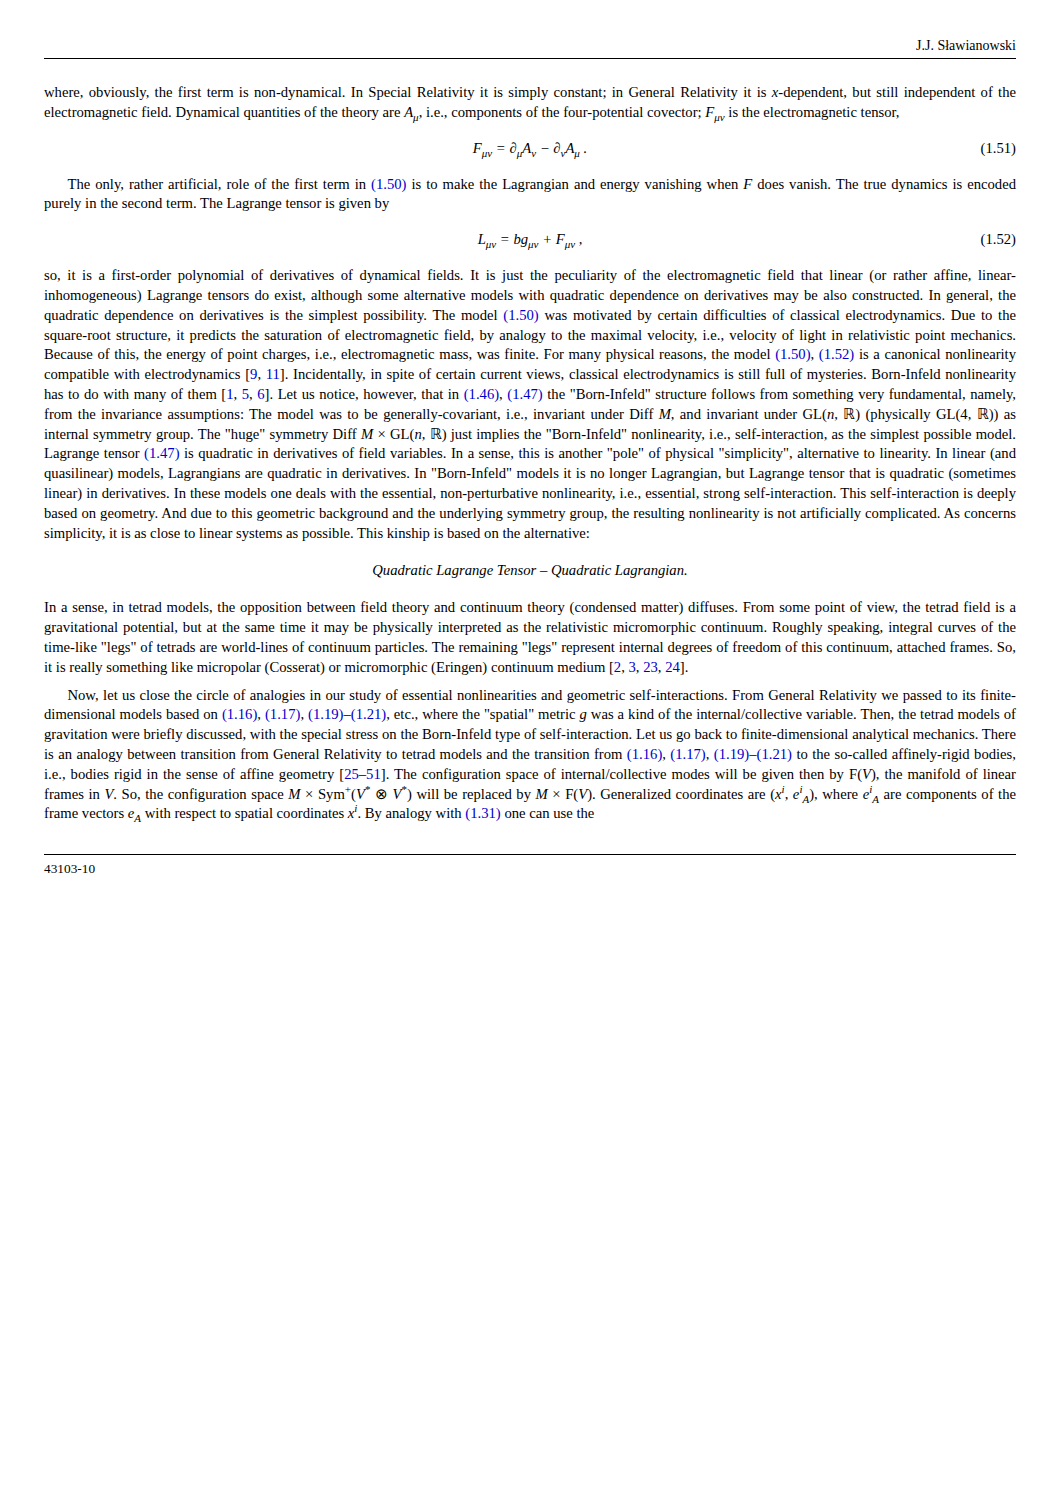J.J. Sławianowski
where, obviously, the first term is non-dynamical. In Special Relativity it is simply constant; in General Relativity it is x-dependent, but still independent of the electromagnetic field. Dynamical quantities of the theory are Aμ, i.e., components of the four-potential covector; Fμν is the electromagnetic tensor,
Fμν = ∂μAν − ∂νAμ .(1.51)
The only, rather artificial, role of the first term in (1.50) is to make the Lagrangian and energy vanishing when F does vanish. The true dynamics is encoded purely in the second term. The Lagrange tensor is given by
Lμν = bgμν + Fμν ,(1.52)
so, it is a first-order polynomial of derivatives of dynamical fields. It is just the peculiarity of the electromagnetic field that linear (or rather affine, linear-inhomogeneous) Lagrange tensors do exist, although some alternative models with quadratic dependence on derivatives may be also constructed. In general, the quadratic dependence on derivatives is the simplest possibility. The model (1.50) was motivated by certain difficulties of classical electrodynamics. Due to the square-root structure, it predicts the saturation of electromagnetic field, by analogy to the maximal velocity, i.e., velocity of light in relativistic point mechanics. Because of this, the energy of point charges, i.e., electromagnetic mass, was finite. For many physical reasons, the model (1.50), (1.52) is a canonical nonlinearity compatible with electrodynamics [9, 11]. Incidentally, in spite of certain current views, classical electrodynamics is still full of mysteries. Born-Infeld nonlinearity has to do with many of them [1, 5, 6]. Let us notice, however, that in (1.46), (1.47) the "Born-Infeld" structure follows from something very fundamental, namely, from the invariance assumptions: The model was to be generally-covariant, i.e., invariant under Diff M, and invariant under GL(n, ℝ) (physically GL(4, ℝ)) as internal symmetry group. The "huge" symmetry Diff M × GL(n, ℝ) just implies the "Born-Infeld" nonlinearity, i.e., self-interaction, as the simplest possible model. Lagrange tensor (1.47) is quadratic in derivatives of field variables. In a sense, this is another "pole" of physical "simplicity", alternative to linearity. In linear (and quasilinear) models, Lagrangians are quadratic in derivatives. In "Born-Infeld" models it is no longer Lagrangian, but Lagrange tensor that is quadratic (sometimes linear) in derivatives. In these models one deals with the essential, non-perturbative nonlinearity, i.e., essential, strong self-interaction. This self-interaction is deeply based on geometry. And due to this geometric background and the underlying symmetry group, the resulting nonlinearity is not artificially complicated. As concerns simplicity, it is as close to linear systems as possible. This kinship is based on the alternative:
Quadratic Lagrange Tensor – Quadratic Lagrangian.
In a sense, in tetrad models, the opposition between field theory and continuum theory (condensed matter) diffuses. From some point of view, the tetrad field is a gravitational potential, but at the same time it may be physically interpreted as the relativistic micromorphic continuum. Roughly speaking, integral curves of the time-like "legs" of tetrads are world-lines of continuum particles. The remaining "legs" represent internal degrees of freedom of this continuum, attached frames. So, it is really something like micropolar (Cosserat) or micromorphic (Eringen) continuum medium [2, 3, 23, 24].
Now, let us close the circle of analogies in our study of essential nonlinearities and geometric self-interactions. From General Relativity we passed to its finite-dimensional models based on (1.16), (1.17), (1.19)–(1.21), etc., where the "spatial" metric g was a kind of the internal/collective variable. Then, the tetrad models of gravitation were briefly discussed, with the special stress on the Born-Infeld type of self-interaction. Let us go back to finite-dimensional analytical mechanics. There is an analogy between transition from General Relativity to tetrad models and the transition from (1.16), (1.17), (1.19)–(1.21) to the so-called affinely-rigid bodies, i.e., bodies rigid in the sense of affine geometry [25–51]. The configuration space of internal/collective modes will be given then by F(V), the manifold of linear frames in V. So, the configuration space M × Sym+(V* ⊗ V*) will be replaced by M × F(V). Generalized coordinates are (xi, eiA), where eiA are components of the frame vectors eA with respect to spatial coordinates xi. By analogy with (1.31) one can use the
43103-10